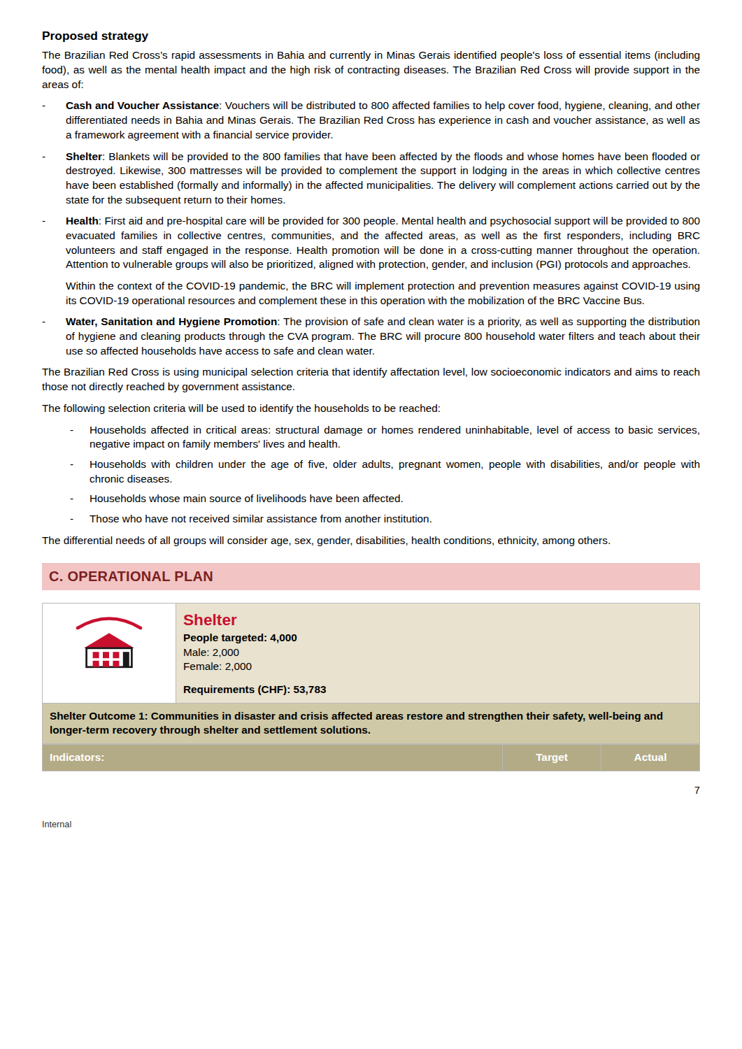Proposed strategy
The Brazilian Red Cross’s rapid assessments in Bahia and currently in Minas Gerais identified people's loss of essential items (including food), as well as the mental health impact and the high risk of contracting diseases. The Brazilian Red Cross will provide support in the areas of:
Cash and Voucher Assistance: Vouchers will be distributed to 800 affected families to help cover food, hygiene, cleaning, and other differentiated needs in Bahia and Minas Gerais. The Brazilian Red Cross has experience in cash and voucher assistance, as well as a framework agreement with a financial service provider.
Shelter: Blankets will be provided to the 800 families that have been affected by the floods and whose homes have been flooded or destroyed. Likewise, 300 mattresses will be provided to complement the support in lodging in the areas in which collective centres have been established (formally and informally) in the affected municipalities. The delivery will complement actions carried out by the state for the subsequent return to their homes.
Health: First aid and pre-hospital care will be provided for 300 people. Mental health and psychosocial support will be provided to 800 evacuated families in collective centres, communities, and the affected areas, as well as the first responders, including BRC volunteers and staff engaged in the response. Health promotion will be done in a cross-cutting manner throughout the operation. Attention to vulnerable groups will also be prioritized, aligned with protection, gender, and inclusion (PGI) protocols and approaches.
Within the context of the COVID-19 pandemic, the BRC will implement protection and prevention measures against COVID-19 using its COVID-19 operational resources and complement these in this operation with the mobilization of the BRC Vaccine Bus.
Water, Sanitation and Hygiene Promotion: The provision of safe and clean water is a priority, as well as supporting the distribution of hygiene and cleaning products through the CVA program. The BRC will procure 800 household water filters and teach about their use so affected households have access to safe and clean water.
The Brazilian Red Cross is using municipal selection criteria that identify affectation level, low socioeconomic indicators and aims to reach those not directly reached by government assistance.
The following selection criteria will be used to identify the households to be reached:
Households affected in critical areas: structural damage or homes rendered uninhabitable, level of access to basic services, negative impact on family members' lives and health.
Households with children under the age of five, older adults, pregnant women, people with disabilities, and/or people with chronic diseases.
Households whose main source of livelihoods have been affected.
Those who have not received similar assistance from another institution.
The differential needs of all groups will consider age, sex, gender, disabilities, health conditions, ethnicity, among others.
C. OPERATIONAL PLAN
| | Shelter People targeted: 4,000 Male: 2,000 Female: 2,000 Requirements (CHF): 53,783 |
| Shelter Outcome 1: Communities in disaster and crisis affected areas restore and strengthen their safety, well-being and longer-term recovery through shelter and settlement solutions. |
| Indicators: | Target | Actual |
7
Internal